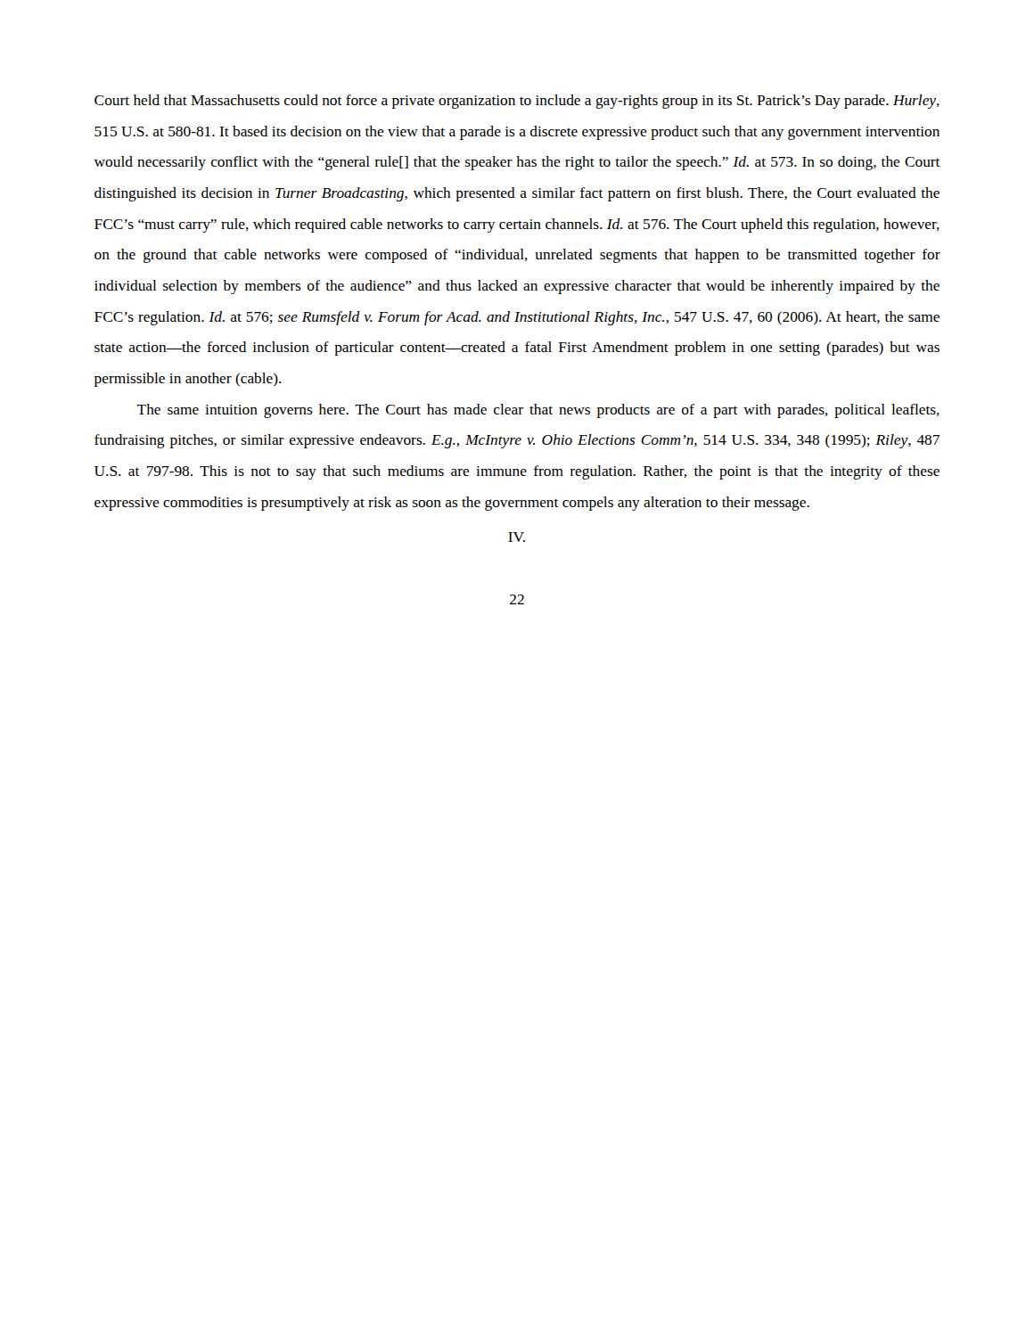Court held that Massachusetts could not force a private organization to include a gay-rights group in its St. Patrick’s Day parade. Hurley, 515 U.S. at 580-81. It based its decision on the view that a parade is a discrete expressive product such that any government intervention would necessarily conflict with the “general rule[] that the speaker has the right to tailor the speech.” Id. at 573. In so doing, the Court distinguished its decision in Turner Broadcasting, which presented a similar fact pattern on first blush. There, the Court evaluated the FCC’s “must carry” rule, which required cable networks to carry certain channels. Id. at 576. The Court upheld this regulation, however, on the ground that cable networks were composed of “individual, unrelated segments that happen to be transmitted together for individual selection by members of the audience” and thus lacked an expressive character that would be inherently impaired by the FCC’s regulation. Id. at 576; see Rumsfeld v. Forum for Acad. and Institutional Rights, Inc., 547 U.S. 47, 60 (2006). At heart, the same state action—the forced inclusion of particular content—created a fatal First Amendment problem in one setting (parades) but was permissible in another (cable).
The same intuition governs here. The Court has made clear that news products are of a part with parades, political leaflets, fundraising pitches, or similar expressive endeavors. E.g., McIntyre v. Ohio Elections Comm’n, 514 U.S. 334, 348 (1995); Riley, 487 U.S. at 797-98. This is not to say that such mediums are immune from regulation. Rather, the point is that the integrity of these expressive commodities is presumptively at risk as soon as the government compels any alteration to their message.
IV.
22